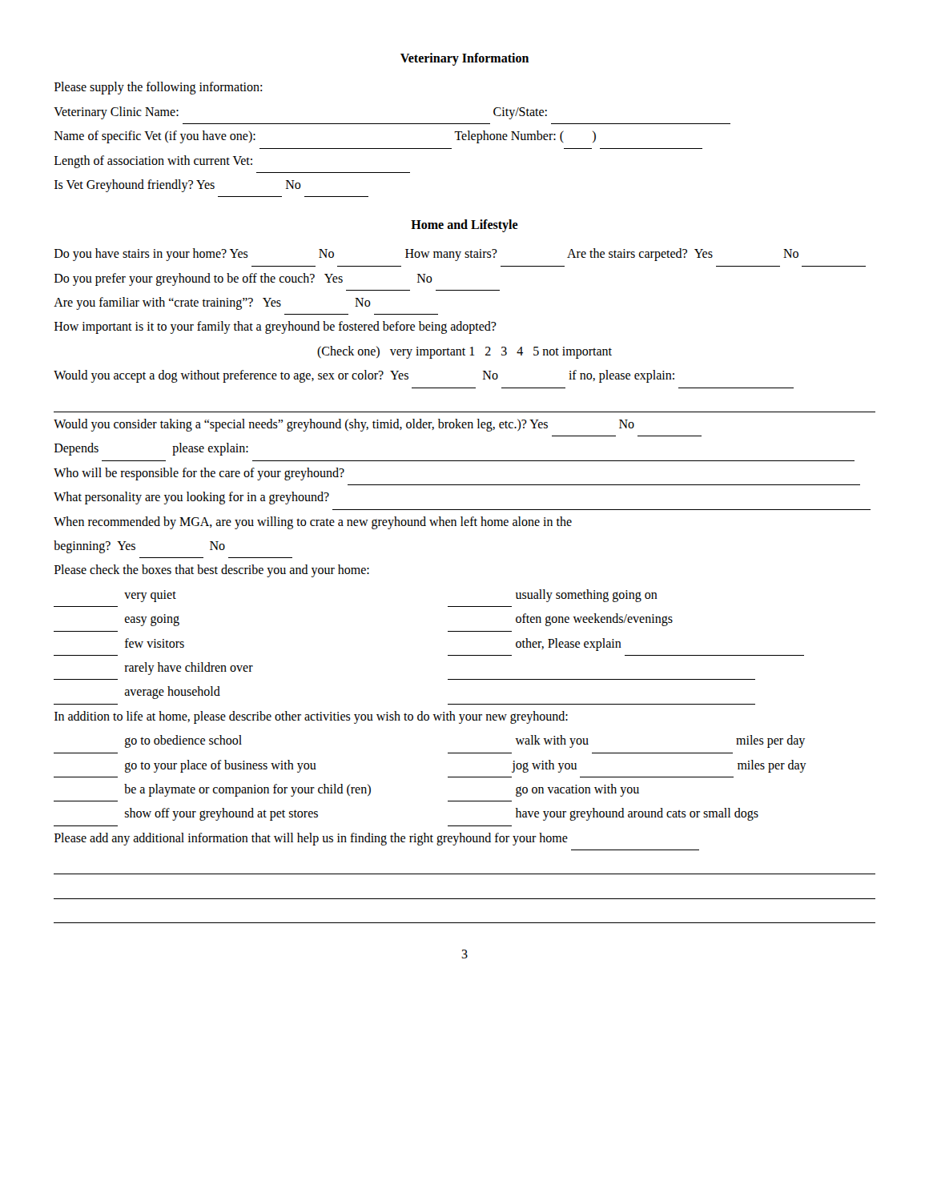Veterinary Information
Please supply the following information:
Veterinary Clinic Name: City/State:
Name of specific Vet (if you have one): Telephone Number: ( )
Length of association with current Vet:
Is Vet Greyhound friendly? Yes No
Home and Lifestyle
Do you have stairs in your home? Yes No How many stairs? Are the stairs carpeted? Yes No
Do you prefer your greyhound to be off the couch? Yes No
Are you familiar with “crate training”? Yes No
How important is it to your family that a greyhound be fostered before being adopted?
(Check one) very important 1 2 3 4 5 not important
Would you accept a dog without preference to age, sex or color? Yes No if no, please explain:
Would you consider taking a “special needs” greyhound (shy, timid, older, broken leg, etc.)? Yes No
Depends please explain:
Who will be responsible for the care of your greyhound?
What personality are you looking for in a greyhound?
When recommended by MGA, are you willing to crate a new greyhound when left home alone in the
beginning? Yes No
Please check the boxes that best describe you and your home:
| very quiet | usually something going on |
| easy going | often gone weekends/evenings |
| few visitors | other, Please explain |
| rarely have children over | |
| average household | |
In addition to life at home, please describe other activities you wish to do with your new greyhound:
| go to obedience school | walk with you miles per day |
| go to your place of business with you | jog with you miles per day |
| be a playmate or companion for your child (ren) | go on vacation with you |
| show off your greyhound at pet stores | have your greyhound around cats or small dogs |
Please add any additional information that will help us in finding the right greyhound for your home
3